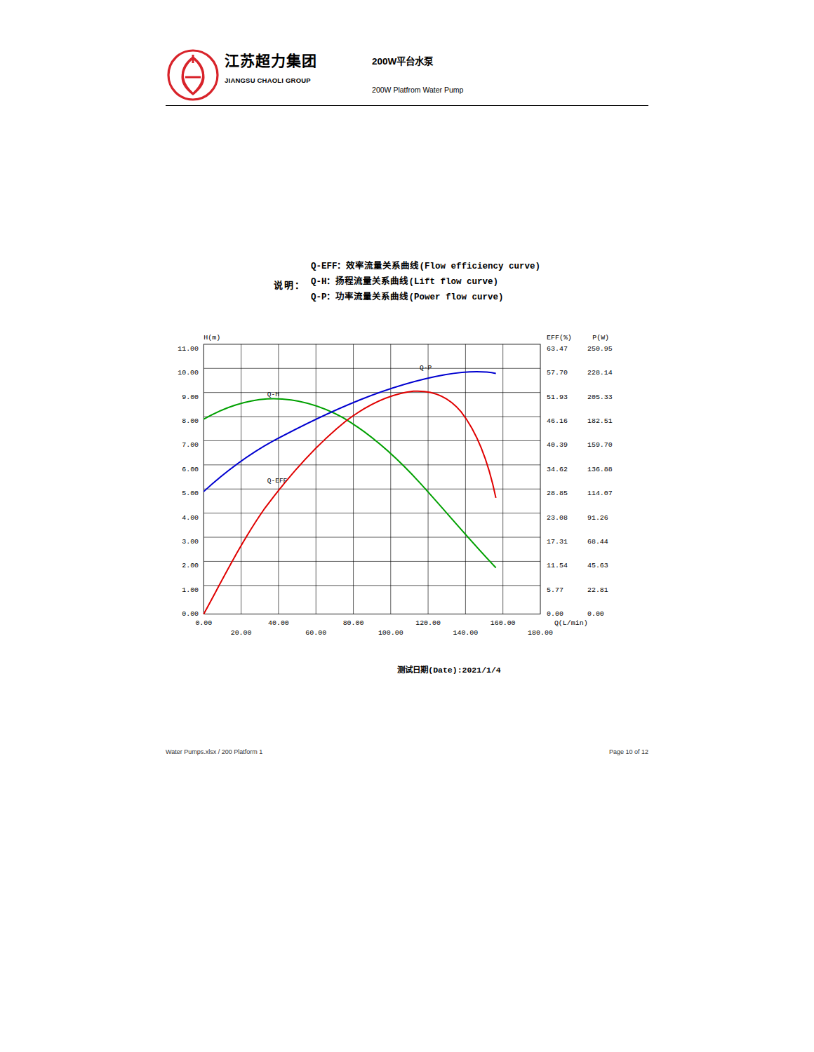江苏超力集团
JIANGSU CHAOLI GROUP
200W平台水泵
200W Platfrom Water Pump
说明：
Q-EFF：效率流量关系曲线(Flow efficiency curve)
Q-H：扬程流量关系曲线(Lift flow curve)
Q-P：功率流量关系曲线(Power flow curve)
H(m) EFF(%) P(W) 11.00 10.00 9.00 8.00 7.00 6.00 5.00 4.00 3.00 2.00 1.00 0.00 63.47 57.70 51.93 46.16 40.39 34.62 28.85 23.08 17.31 11.54 5.77 0.00 250.95 228.14 205.33 182.51 159.70 136.88 114.07 91.26 68.44 45.63 22.81 0.00 Q-H Q-EFF Q-P 0.00 20.00 40.00 60.00 80.00 100.00 120.00 140.00 160.00 180.00 Q(L/min)
测试日期(Date):2021/1/4
Water Pumps.xlsx / 200 Platform 1
Page 10 of 12